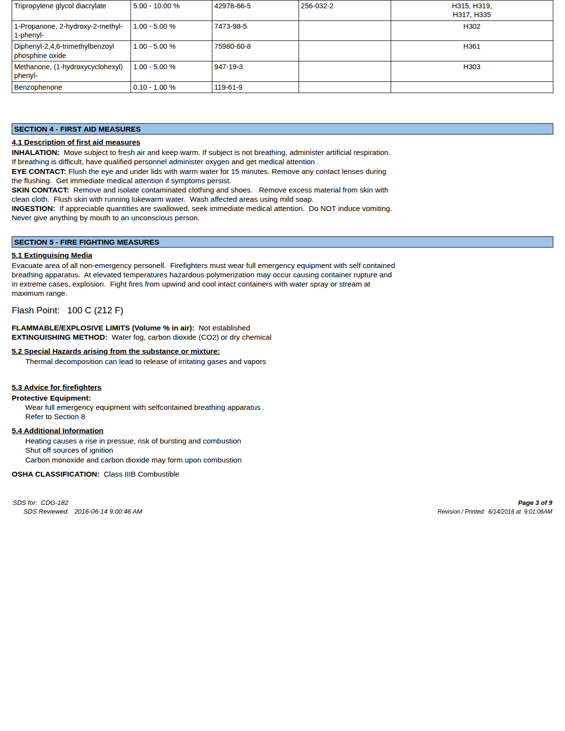| Tripropylene glycol diacrylate | 5.00 - 10.00 % | 42978-66-5 | 256-032-2 | H315, H319, H317, H335 |
| 1-Propanone, 2-hydroxy-2-methyl-1-phenyl- | 1.00 - 5.00 % | 7473-98-5 | | H302 |
| Diphenyl-2,4,6-trimethylbenzoyl phosphine oxide | 1.00 - 5.00 % | 75980-60-8 | | H361 |
| Methanone, (1-hydroxycyclohexyl) phenyl- | 1.00 - 5.00 % | 947-19-3 | | H303 |
| Benzophenone | 0.10 - 1.00 % | 119-61-9 | | |
SECTION 4 - FIRST AID MEASURES
4.1 Description of first aid measures
INHALATION: Move subject to fresh air and keep warm. If subject is not breathing, administer artificial respiration.
If breathing is difficult, have qualified personnel administer oxygen and get medical attention .
EYE CONTACT: Flush the eye and under lids with warm water for 15 minutes. Remove any contact lenses during
the flushing. Get immediate medical attention if symptoms persist.
SKIN CONTACT: Remove and isolate contaminated clothing and shoes. Remove excess material from skin with
clean cloth. Flush skin with running lukewarm water. Wash affected areas using mild soap.
INGESTION: If appreciable quantities are swallowed, seek immediate medical attention. Do NOT induce vomiting.
Never give anything by mouth to an unconscious person.
SECTION 5 - FIRE FIGHTING MEASURES
5.1 Extinguising Media
Evacuate area of all non-emergency personell. Firefighters must wear full emergency equipment with self contained
breathing apparatus. At elevated temperatures hazardous polymerization may occur causing container rupture and
in extreme cases, explosion. Fight fires from upwind and cool intact containers with water spray or stream at
maximum range.
Flash Point: 100 C (212 F)
FLAMMABLE/EXPLOSIVE LIMITS (Volume % in air): Not established
EXTINGUISHING METHOD: Water fog, carbon dioxide (CO2) or dry chemical
5.2 Special Hazards arising from the substance or mixture:
Thermal decomposition can lead to release of irritating gases and vapors
5.3 Advice for firefighters
Protective Equipment:
Wear full emergency equipment with selfcontained breathing apparatus .
Refer to Section 8
5.4 Additional Information
Heating causes a rise in pressue, risk of bursting and combustion
Shut off sources of ignition
Carbon monoxide and carbon dioxide may form upon combustion
OSHA CLASSIFICATION: Class IIIB Combustible
| SDS for: CDG-182 | Page 3 of 9 |
| SDS Reviewed: 2016-06-14 9:00:46 AM | Revision / Printed: 6/14/2016 at 9:01:06AM |